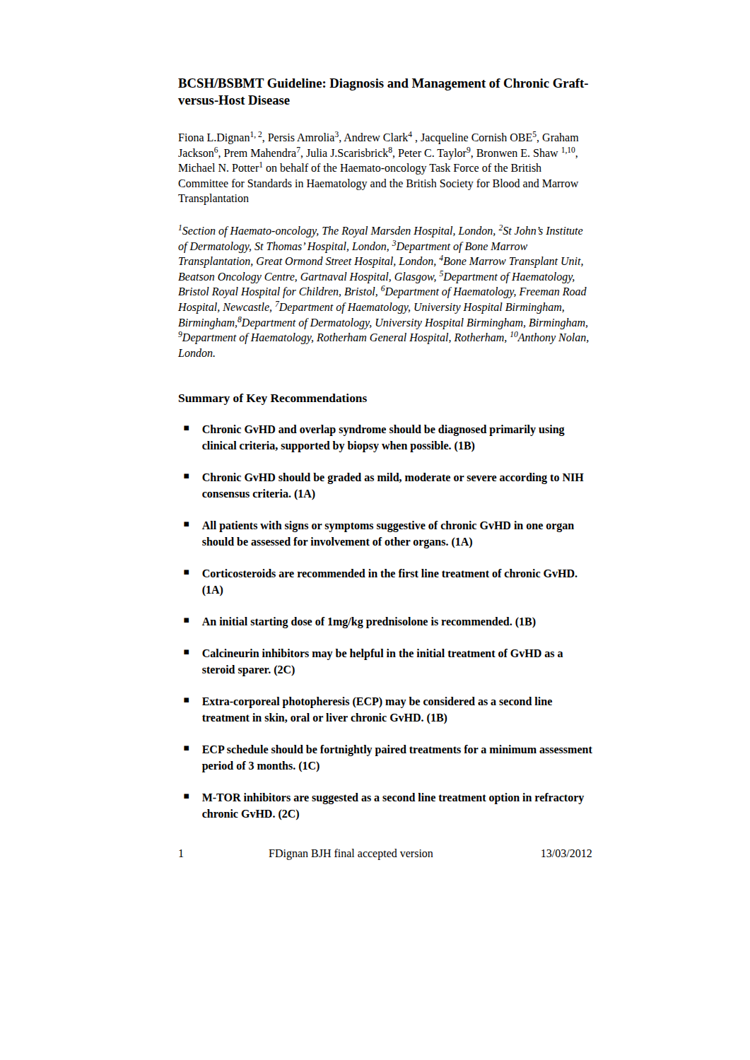BCSH/BSBMT Guideline: Diagnosis and Management of Chronic Graft- versus-Host Disease
Fiona L.Dignan1, 2, Persis Amrolia3, Andrew Clark4 , Jacqueline Cornish OBE5, Graham Jackson6, Prem Mahendra7, Julia J.Scarisbrick8, Peter C. Taylor9, Bronwen E. Shaw 1,10, Michael N. Potter1 on behalf of the Haemato-oncology Task Force of the British Committee for Standards in Haematology and the British Society for Blood and Marrow Transplantation
1Section of Haemato-oncology, The Royal Marsden Hospital, London, 2St John’s Institute of Dermatology, St Thomas’ Hospital, London, 3Department of Bone Marrow Transplantation, Great Ormond Street Hospital, London, 4Bone Marrow Transplant Unit, Beatson Oncology Centre, Gartnaval Hospital, Glasgow, 5Department of Haematology, Bristol Royal Hospital for Children, Bristol, 6Department of Haematology, Freeman Road Hospital, Newcastle, 7Department of Haematology, University Hospital Birmingham, Birmingham,8Department of Dermatology, University Hospital Birmingham, Birmingham, 9Department of Haematology, Rotherham General Hospital, Rotherham, 10Anthony Nolan, London.
Summary of Key Recommendations
Chronic GvHD and overlap syndrome should be diagnosed primarily using clinical criteria, supported by biopsy when possible. (1B)
Chronic GvHD should be graded as mild, moderate or severe according to NIH consensus criteria. (1A)
All patients with signs or symptoms suggestive of chronic GvHD in one organ should be assessed for involvement of other organs. (1A)
Corticosteroids are recommended in the first line treatment of chronic GvHD. (1A)
An initial starting dose of 1mg/kg prednisolone is recommended. (1B)
Calcineurin inhibitors may be helpful in the initial treatment of GvHD as a steroid sparer. (2C)
Extra-corporeal photopheresis (ECP) may be considered as a second line treatment in skin, oral or liver chronic GvHD. (1B)
ECP schedule should be fortnightly paired treatments for a minimum assessment period of 3 months. (1C)
M-TOR inhibitors are suggested as a second line treatment option in refractory chronic GvHD. (2C)
1 FDignan BJH final accepted version 13/03/2012